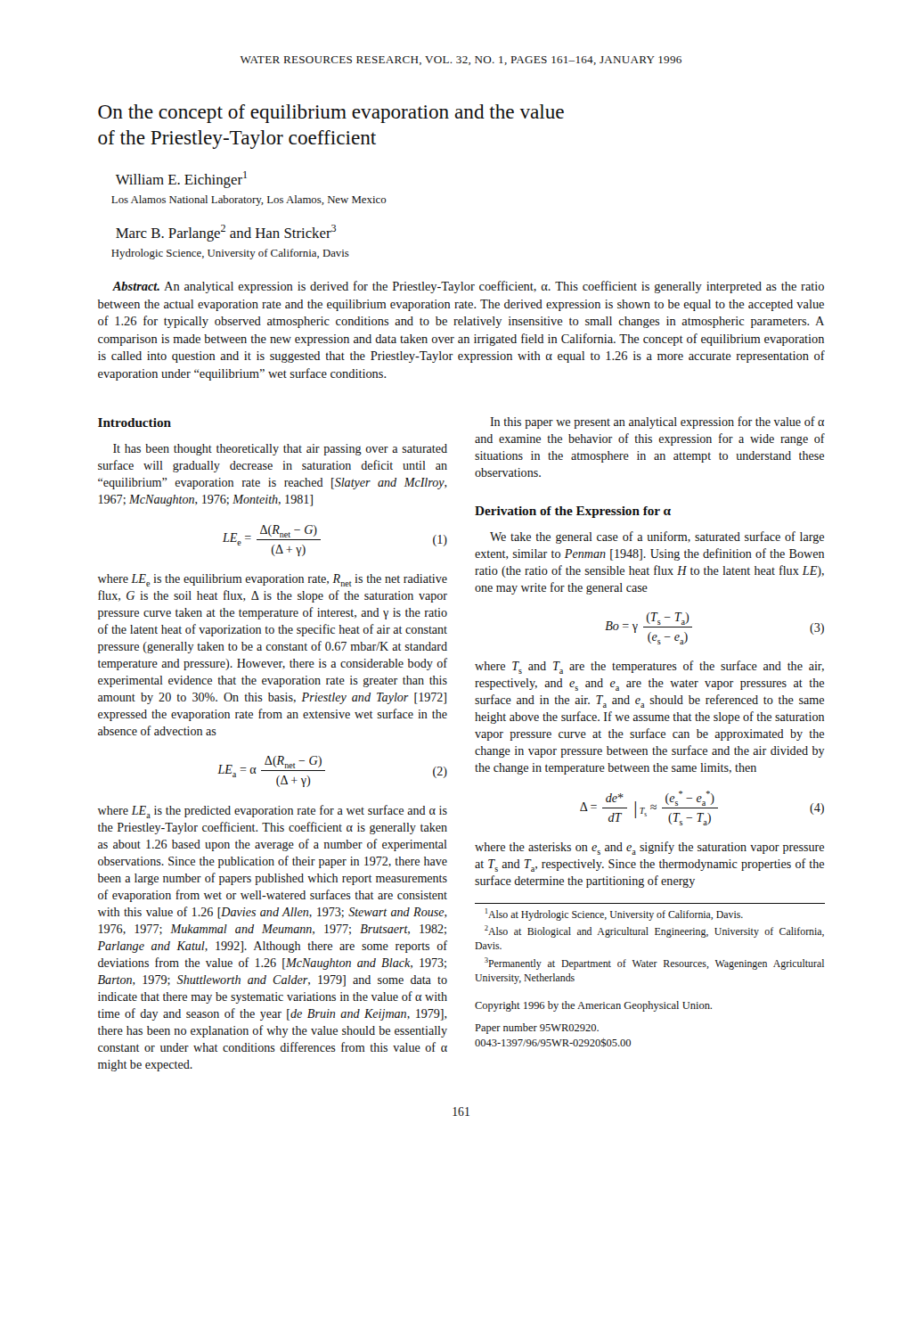WATER RESOURCES RESEARCH, VOL. 32, NO. 1, PAGES 161–164, JANUARY 1996
On the concept of equilibrium evaporation and the value
of the Priestley-Taylor coefficient
William E. Eichinger1
Los Alamos National Laboratory, Los Alamos, New Mexico
Marc B. Parlange2 and Han Stricker3
Hydrologic Science, University of California, Davis
Abstract. An analytical expression is derived for the Priestley-Taylor coefficient, α. This coefficient is generally interpreted as the ratio between the actual evaporation rate and the equilibrium evaporation rate. The derived expression is shown to be equal to the accepted value of 1.26 for typically observed atmospheric conditions and to be relatively insensitive to small changes in atmospheric parameters. A comparison is made between the new expression and data taken over an irrigated field in California. The concept of equilibrium evaporation is called into question and it is suggested that the Priestley-Taylor expression with α equal to 1.26 is a more accurate representation of evaporation under “equilibrium” wet surface conditions.
Introduction
It has been thought theoretically that air passing over a saturated surface will gradually decrease in saturation deficit until an “equilibrium” evaporation rate is reached [Slatyer and McIlroy, 1967; McNaughton, 1976; Monteith, 1981]
LEe = Δ(Rnet − G)(Δ + γ) (1)
where LEe is the equilibrium evaporation rate, Rnet is the net radiative flux, G is the soil heat flux, Δ is the slope of the saturation vapor pressure curve taken at the temperature of interest, and γ is the ratio of the latent heat of vaporization to the specific heat of air at constant pressure (generally taken to be a constant of 0.67 mbar/K at standard temperature and pressure). However, there is a considerable body of experimental evidence that the evaporation rate is greater than this amount by 20 to 30%. On this basis, Priestley and Taylor [1972] expressed the evaporation rate from an extensive wet surface in the absence of advection as
LEa = α Δ(Rnet − G)(Δ + γ) (2)
where LEa is the predicted evaporation rate for a wet surface and α is the Priestley-Taylor coefficient. This coefficient α is generally taken as about 1.26 based upon the average of a number of experimental observations. Since the publication of their paper in 1972, there have been a large number of papers published which report measurements of evaporation from wet or well-watered surfaces that are consistent with this value of 1.26 [Davies and Allen, 1973; Stewart and Rouse, 1976, 1977; Mukammal and Meumann, 1977; Brutsaert, 1982; Parlange and Katul, 1992]. Although there are some reports of deviations from the value of 1.26 [McNaughton and Black, 1973; Barton, 1979; Shuttleworth and Calder, 1979] and some data to indicate that there may be systematic variations in the value of α with time of day and season of the year [de Bruin and Keijman, 1979], there has been no explanation of why the value should be essentially constant or under what conditions differences from this value of α might be expected.
In this paper we present an analytical expression for the value of α and examine the behavior of this expression for a wide range of situations in the atmosphere in an attempt to understand these observations.
Derivation of the Expression for α
We take the general case of a uniform, saturated surface of large extent, similar to Penman [1948]. Using the definition of the Bowen ratio (the ratio of the sensible heat flux H to the latent heat flux LE), one may write for the general case
Bo = γ (Ts − Ta)(es − ea) (3)
where Ts and Ta are the temperatures of the surface and the air, respectively, and es and ea are the water vapor pressures at the surface and in the air. Ta and ea should be referenced to the same height above the surface. If we assume that the slope of the saturation vapor pressure curve at the surface can be approximated by the change in vapor pressure between the surface and the air divided by the change in temperature between the same limits, then
Δ = de*dT |Ts ≈ (es* − ea*)(Ts − Ta) (4)
where the asterisks on es and ea signify the saturation vapor pressure at Ts and Ta, respectively. Since the thermodynamic properties of the surface determine the partitioning of energy
1Also at Hydrologic Science, University of California, Davis.
2Also at Biological and Agricultural Engineering, University of California, Davis.
3Permanently at Department of Water Resources, Wageningen Agricultural University, Netherlands
Copyright 1996 by the American Geophysical Union.
Paper number 95WR02920.
0043-1397/96/95WR-02920$05.00
161